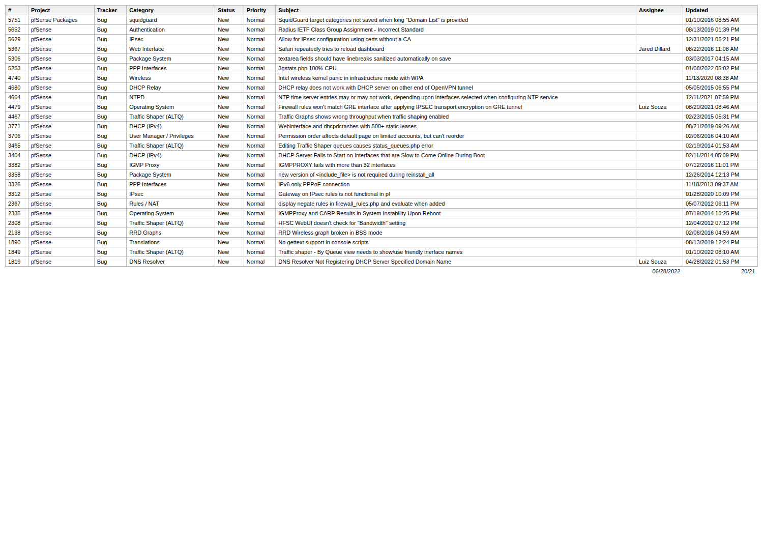| # | Project | Tracker | Category | Status | Priority | Subject | Assignee | Updated |
| --- | --- | --- | --- | --- | --- | --- | --- | --- |
| 5751 | pfSense Packages | Bug | squidguard | New | Normal | SquidGuard target categories not saved when long "Domain List" is provided | | 01/10/2016 08:55 AM |
| 5652 | pfSense | Bug | Authentication | New | Normal | Radius IETF Class Group Assignment - Incorrect Standard | | 08/13/2019 01:39 PM |
| 5629 | pfSense | Bug | IPsec | New | Normal | Allow for IPsec configuration using certs without a CA | | 12/31/2021 05:21 PM |
| 5367 | pfSense | Bug | Web Interface | New | Normal | Safari repeatedly tries to reload dashboard | Jared Dillard | 08/22/2016 11:08 AM |
| 5306 | pfSense | Bug | Package System | New | Normal | textarea fields should have linebreaks sanitized automatically on save | | 03/03/2017 04:15 AM |
| 5253 | pfSense | Bug | PPP Interfaces | New | Normal | 3gstats.php 100% CPU | | 01/08/2022 05:02 PM |
| 4740 | pfSense | Bug | Wireless | New | Normal | Intel wireless kernel panic in infrastructure mode with WPA | | 11/13/2020 08:38 AM |
| 4680 | pfSense | Bug | DHCP Relay | New | Normal | DHCP relay does not work with DHCP server on other end of OpenVPN tunnel | | 05/05/2015 06:55 PM |
| 4604 | pfSense | Bug | NTPD | New | Normal | NTP time server entries may or may not work, depending upon interfaces selected when configuring NTP service | | 12/11/2021 07:59 PM |
| 4479 | pfSense | Bug | Operating System | New | Normal | Firewall rules won't match GRE interface after applying IPSEC transport encryption on GRE tunnel | Luiz Souza | 08/20/2021 08:46 AM |
| 4467 | pfSense | Bug | Traffic Shaper (ALTQ) | New | Normal | Traffic Graphs shows wrong throughput when traffic shaping enabled | | 02/23/2015 05:31 PM |
| 3771 | pfSense | Bug | DHCP (IPv4) | New | Normal | Webinterface and dhcpdcrashes with 500+ static leases | | 08/21/2019 09:26 AM |
| 3706 | pfSense | Bug | User Manager / Privileges | New | Normal | Permission order affects default page on limited accounts, but can't reorder | | 02/06/2016 04:10 AM |
| 3465 | pfSense | Bug | Traffic Shaper (ALTQ) | New | Normal | Editing Traffic Shaper queues causes status_queues.php error | | 02/19/2014 01:53 AM |
| 3404 | pfSense | Bug | DHCP (IPv4) | New | Normal | DHCP Server Fails to Start on Interfaces that are Slow to Come Online During Boot | | 02/11/2014 05:09 PM |
| 3382 | pfSense | Bug | IGMP Proxy | New | Normal | IGMPPROXY fails with more than 32 interfaces | | 07/12/2016 11:01 PM |
| 3358 | pfSense | Bug | Package System | New | Normal | new version of <include_file> is not required during reinstall_all | | 12/26/2014 12:13 PM |
| 3326 | pfSense | Bug | PPP Interfaces | New | Normal | IPv6 only PPPoE connection | | 11/18/2013 09:37 AM |
| 3312 | pfSense | Bug | IPsec | New | Normal | Gateway on IPsec rules is not functional in pf | | 01/28/2020 10:09 PM |
| 2367 | pfSense | Bug | Rules / NAT | New | Normal | display negate rules in firewall_rules.php and evaluate when added | | 05/07/2012 06:11 PM |
| 2335 | pfSense | Bug | Operating System | New | Normal | IGMPProxy and CARP Results in System Instability Upon Reboot | | 07/19/2014 10:25 PM |
| 2308 | pfSense | Bug | Traffic Shaper (ALTQ) | New | Normal | HFSC WebUI doesn't check for "Bandwidth" setting | | 12/04/2012 07:12 PM |
| 2138 | pfSense | Bug | RRD Graphs | New | Normal | RRD Wireless graph broken in BSS mode | | 02/06/2016 04:59 AM |
| 1890 | pfSense | Bug | Translations | New | Normal | No gettext support in console scripts | | 08/13/2019 12:24 PM |
| 1849 | pfSense | Bug | Traffic Shaper (ALTQ) | New | Normal | Traffic shaper - By Queue view needs to show/use friendly inerface names | | 01/10/2022 08:10 AM |
| 1819 | pfSense | Bug | DNS Resolver | New | Normal | DNS Resolver Not Registering DHCP Server Specified Domain Name | Luiz Souza | 04/28/2022 01:53 PM |
| | 06/28/2022 | 20/21 |